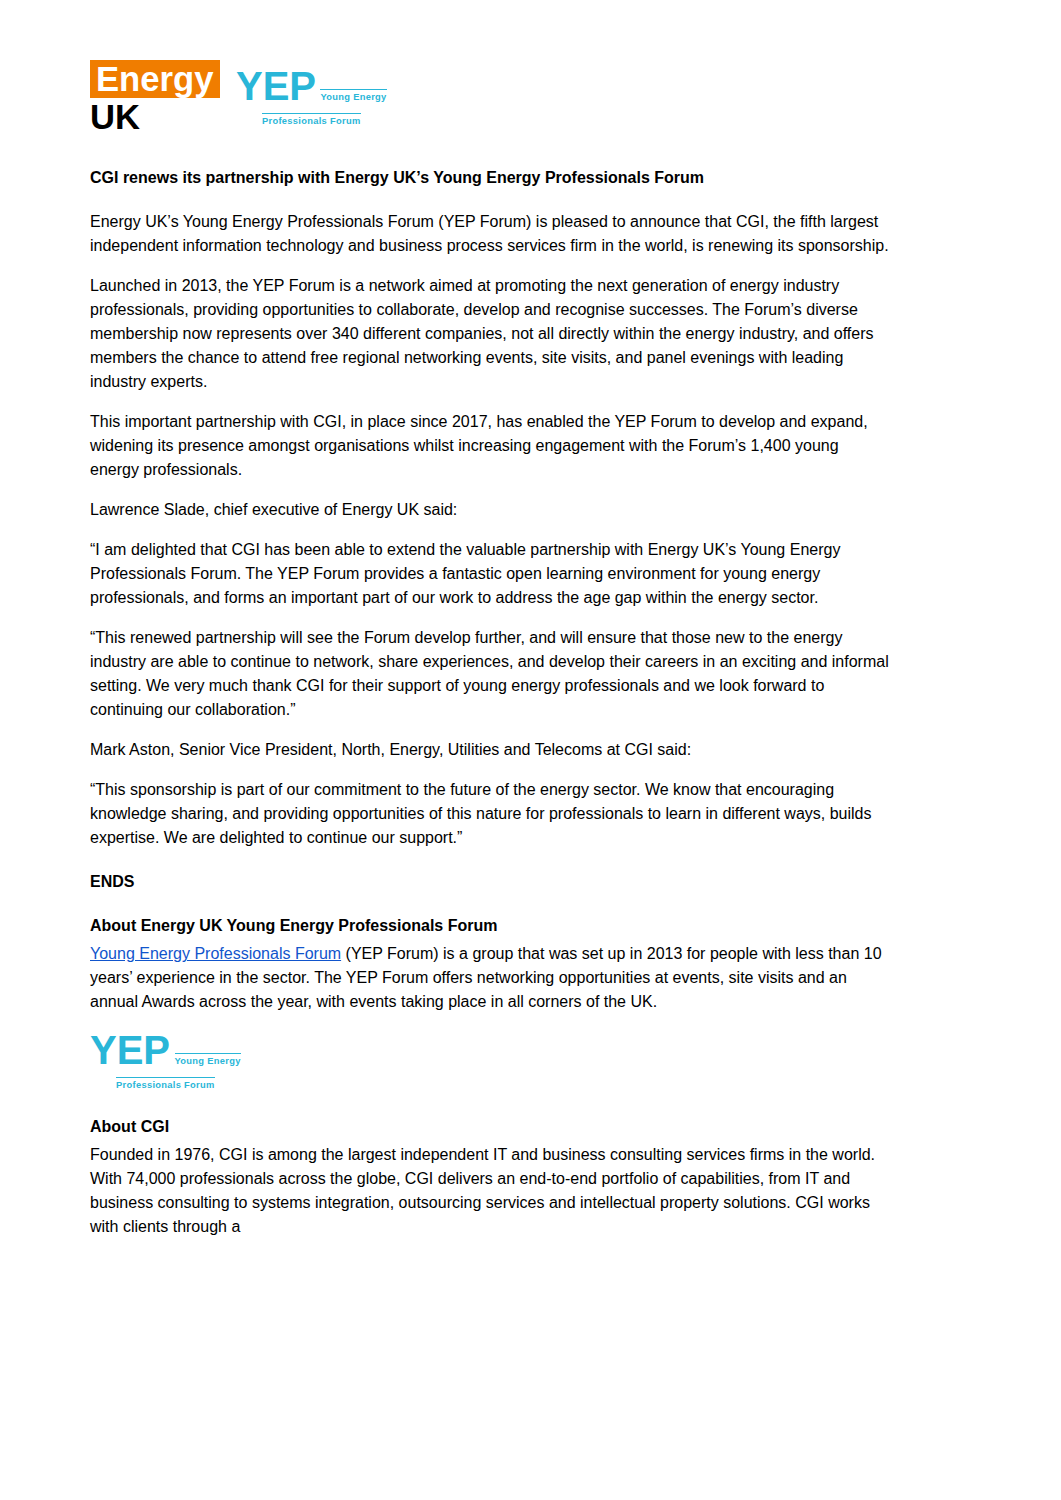Energy UK YEP Young Energy
Professionals Forum
CGI renews its partnership with Energy UK’s Young Energy Professionals Forum
Energy UK’s Young Energy Professionals Forum (YEP Forum) is pleased to announce that CGI, the fifth largest independent information technology and business process services firm in the world, is renewing its sponsorship.
Launched in 2013, the YEP Forum is a network aimed at promoting the next generation of energy industry professionals, providing opportunities to collaborate, develop and recognise successes. The Forum’s diverse membership now represents over 340 different companies, not all directly within the energy industry, and offers members the chance to attend free regional networking events, site visits, and panel evenings with leading industry experts.
This important partnership with CGI, in place since 2017, has enabled the YEP Forum to develop and expand, widening its presence amongst organisations whilst increasing engagement with the Forum’s 1,400 young energy professionals.
Lawrence Slade, chief executive of Energy UK said:
“I am delighted that CGI has been able to extend the valuable partnership with Energy UK’s Young Energy Professionals Forum. The YEP Forum provides a fantastic open learning environment for young energy professionals, and forms an important part of our work to address the age gap within the energy sector.
“This renewed partnership will see the Forum develop further, and will ensure that those new to the energy industry are able to continue to network, share experiences, and develop their careers in an exciting and informal setting. We very much thank CGI for their support of young energy professionals and we look forward to continuing our collaboration.”
Mark Aston, Senior Vice President, North, Energy, Utilities and Telecoms at CGI said:
“This sponsorship is part of our commitment to the future of the energy sector. We know that encouraging knowledge sharing, and providing opportunities of this nature for professionals to learn in different ways, builds expertise. We are delighted to continue our support.”
ENDS
About Energy UK Young Energy Professionals Forum
Young Energy Professionals Forum (YEP Forum) is a group that was set up in 2013 for people with less than 10 years’ experience in the sector. The YEP Forum offers networking opportunities at events, site visits and an annual Awards across the year, with events taking place in all corners of the UK.
YEP Young Energy
Professionals Forum
About CGI
Founded in 1976, CGI is among the largest independent IT and business consulting services firms in the world. With 74,000 professionals across the globe, CGI delivers an end-to-end portfolio of capabilities, from IT and business consulting to systems integration, outsourcing services and intellectual property solutions. CGI works with clients through a